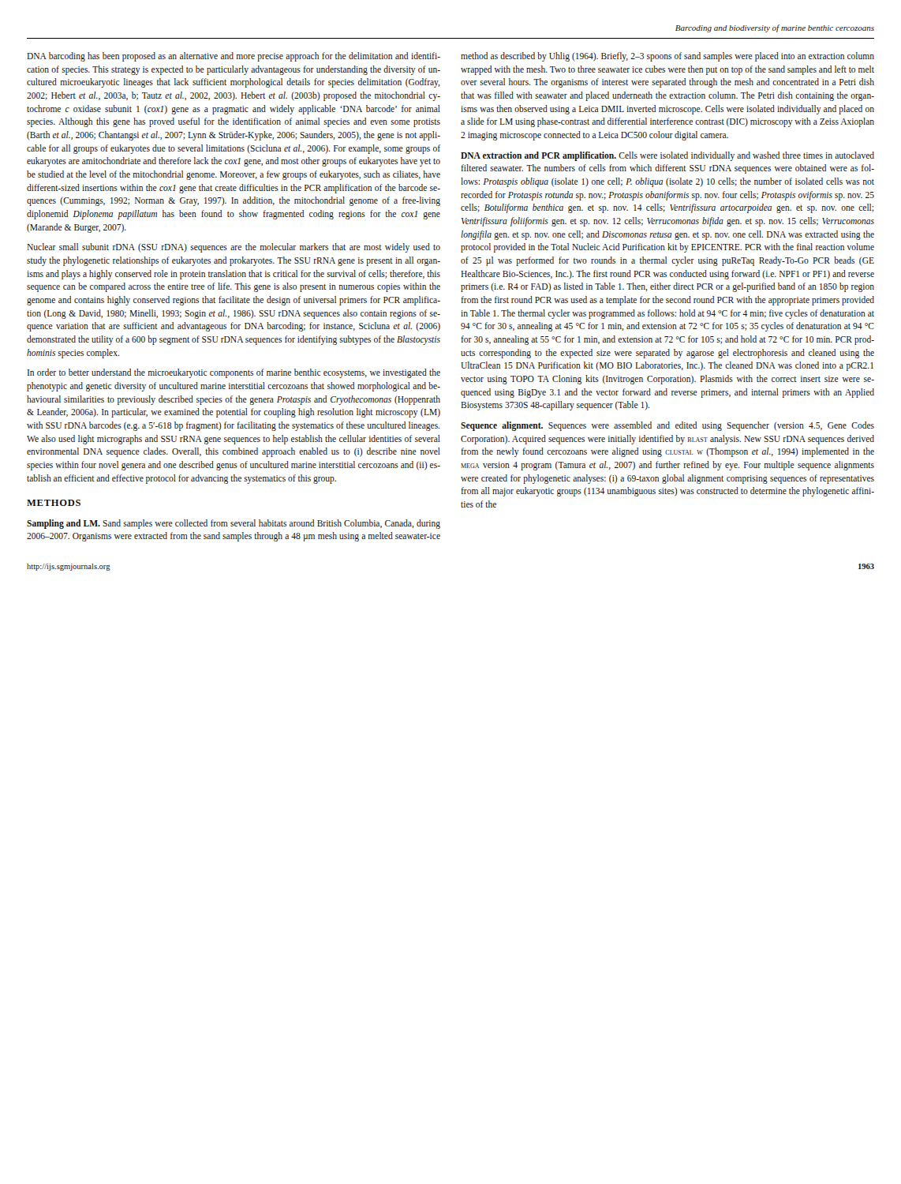Barcoding and biodiversity of marine benthic cercozoans
DNA barcoding has been proposed as an alternative and more precise approach for the delimitation and identification of species. This strategy is expected to be particularly advantageous for understanding the diversity of uncultured microeukaryotic lineages that lack sufficient morphological details for species delimitation (Godfray, 2002; Hebert et al., 2003a, b; Tautz et al., 2002, 2003). Hebert et al. (2003b) proposed the mitochondrial cytochrome c oxidase subunit 1 (cox1) gene as a pragmatic and widely applicable ‘DNA barcode’ for animal species. Although this gene has proved useful for the identification of animal species and even some protists (Barth et al., 2006; Chantangsi et al., 2007; Lynn & Strüder-Kypke, 2006; Saunders, 2005), the gene is not applicable for all groups of eukaryotes due to several limitations (Scicluna et al., 2006). For example, some groups of eukaryotes are amitochondriate and therefore lack the cox1 gene, and most other groups of eukaryotes have yet to be studied at the level of the mitochondrial genome. Moreover, a few groups of eukaryotes, such as ciliates, have different-sized insertions within the cox1 gene that create difficulties in the PCR amplification of the barcode sequences (Cummings, 1992; Norman & Gray, 1997). In addition, the mitochondrial genome of a free-living diplonemid Diplonema papillatum has been found to show fragmented coding regions for the cox1 gene (Marande & Burger, 2007).
Nuclear small subunit rDNA (SSU rDNA) sequences are the molecular markers that are most widely used to study the phylogenetic relationships of eukaryotes and prokaryotes. The SSU rRNA gene is present in all organisms and plays a highly conserved role in protein translation that is critical for the survival of cells; therefore, this sequence can be compared across the entire tree of life. This gene is also present in numerous copies within the genome and contains highly conserved regions that facilitate the design of universal primers for PCR amplification (Long & David, 1980; Minelli, 1993; Sogin et al., 1986). SSU rDNA sequences also contain regions of sequence variation that are sufficient and advantageous for DNA barcoding; for instance, Scicluna et al. (2006) demonstrated the utility of a 600 bp segment of SSU rDNA sequences for identifying subtypes of the Blastocystis hominis species complex.
In order to better understand the microeukaryotic components of marine benthic ecosystems, we investigated the phenotypic and genetic diversity of uncultured marine interstitial cercozoans that showed morphological and behavioural similarities to previously described species of the genera Protaspis and Cryothecomonas (Hoppenrath & Leander, 2006a). In particular, we examined the potential for coupling high resolution light microscopy (LM) with SSU rDNA barcodes (e.g. a 5′-618 bp fragment) for facilitating the systematics of these uncultured lineages. We also used light micrographs and SSU rRNA gene sequences to help establish the cellular identities of several environmental DNA sequence clades. Overall, this combined approach enabled us to (i) describe nine novel species within four novel genera and one described genus of uncultured marine interstitial cercozoans and (ii) establish an efficient and effective protocol for advancing the systematics of this group.
METHODS
Sampling and LM. Sand samples were collected from several habitats around British Columbia, Canada, during 2006–2007. Organisms were extracted from the sand samples through a 48 µm mesh using a melted seawater-ice method as described by Uhlig (1964). Briefly, 2–3 spoons of sand samples were placed into an extraction column wrapped with the mesh. Two to three seawater ice cubes were then put on top of the sand samples and left to melt over several hours. The organisms of interest were separated through the mesh and concentrated in a Petri dish that was filled with seawater and placed underneath the extraction column. The Petri dish containing the organisms was then observed using a Leica DMIL inverted microscope. Cells were isolated individually and placed on a slide for LM using phase-contrast and differential interference contrast (DIC) microscopy with a Zeiss Axioplan 2 imaging microscope connected to a Leica DC500 colour digital camera.
DNA extraction and PCR amplification. Cells were isolated individually and washed three times in autoclaved filtered seawater. The numbers of cells from which different SSU rDNA sequences were obtained were as follows: Protaspis obliqua (isolate 1) one cell; P. obliqua (isolate 2) 10 cells; the number of isolated cells was not recorded for Protaspis rotunda sp. nov.; Protaspis obaniformis sp. nov. four cells; Protaspis oviformis sp. nov. 25 cells; Botuliforma benthica gen. et sp. nov. 14 cells; Ventrifissura artocarpoidea gen. et sp. nov. one cell; Ventrifissura foliiformis gen. et sp. nov. 12 cells; Verrucomonas bifida gen. et sp. nov. 15 cells; Verrucomonas longifila gen. et sp. nov. one cell; and Discomonas retusa gen. et sp. nov. one cell. DNA was extracted using the protocol provided in the Total Nucleic Acid Purification kit by EPICENTRE. PCR with the final reaction volume of 25 µl was performed for two rounds in a thermal cycler using puReTaq Ready-To-Go PCR beads (GE Healthcare Bio-Sciences, Inc.). The first round PCR was conducted using forward (i.e. NPF1 or PF1) and reverse primers (i.e. R4 or FAD) as listed in Table 1. Then, either direct PCR or a gel-purified band of an 1850 bp region from the first round PCR was used as a template for the second round PCR with the appropriate primers provided in Table 1. The thermal cycler was programmed as follows: hold at 94 °C for 4 min; five cycles of denaturation at 94 °C for 30 s, annealing at 45 °C for 1 min, and extension at 72 °C for 105 s; 35 cycles of denaturation at 94 °C for 30 s, annealing at 55 °C for 1 min, and extension at 72 °C for 105 s; and hold at 72 °C for 10 min. PCR products corresponding to the expected size were separated by agarose gel electrophoresis and cleaned using the UltraClean 15 DNA Purification kit (MO BIO Laboratories, Inc.). The cleaned DNA was cloned into a pCR2.1 vector using TOPO TA Cloning kits (Invitrogen Corporation). Plasmids with the correct insert size were sequenced using BigDye 3.1 and the vector forward and reverse primers, and internal primers with an Applied Biosystems 3730S 48-capillary sequencer (Table 1).
Sequence alignment. Sequences were assembled and edited using Sequencher (version 4.5, Gene Codes Corporation). Acquired sequences were initially identified by blast analysis. New SSU rDNA sequences derived from the newly found cercozoans were aligned using clustal w (Thompson et al., 1994) implemented in the mega version 4 program (Tamura et al., 2007) and further refined by eye. Four multiple sequence alignments were created for phylogenetic analyses: (i) a 69-taxon global alignment comprising sequences of representatives from all major eukaryotic groups (1134 unambiguous sites) was constructed to determine the phylogenetic affinities of the
http://ijs.sgmjournals.org 1963